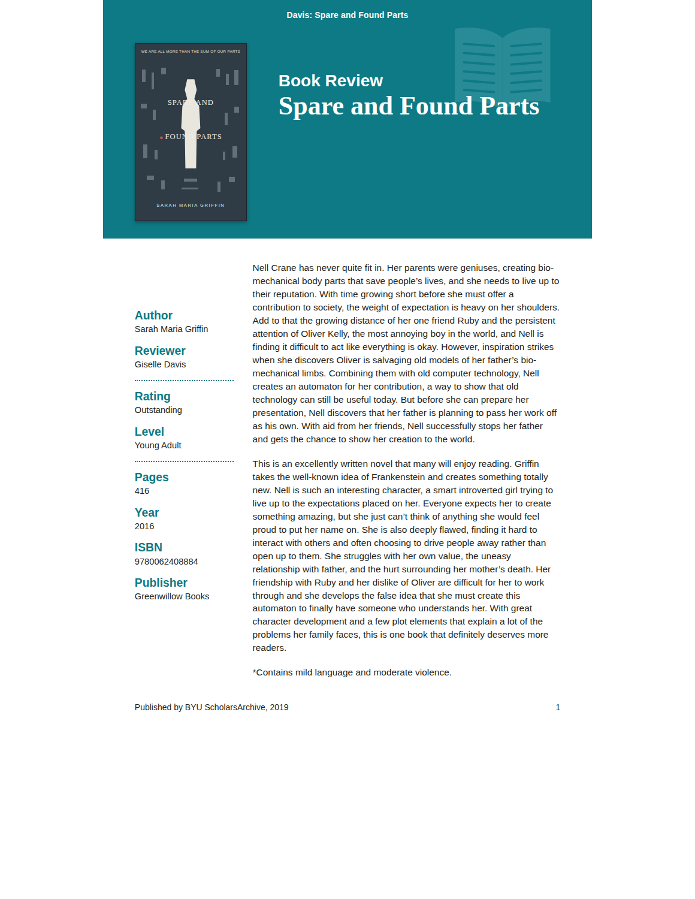Davis: Spare and Found Parts
We are all more than the sum of our parts
SPARE AND
●FOUND PARTS
Sarah Maria Griffin
Book Review
Spare and Found Parts
Author
Sarah Maria Griffin
Reviewer
Giselle Davis
Rating
Outstanding
Level
Young Adult
Pages
416
Year
2016
ISBN
9780062408884
Publisher
Greenwillow Books
Nell Crane has never quite fit in. Her parents were geniuses, creating bio-mechanical body parts that save people’s lives, and she needs to live up to their reputation. With time growing short before she must offer a contribution to society, the weight of expectation is heavy on her shoulders. Add to that the growing distance of her one friend Ruby and the persistent attention of Oliver Kelly, the most annoying boy in the world, and Nell is finding it difficult to act like everything is okay. However, inspiration strikes when she discovers Oliver is salvaging old models of her father’s bio-mechanical limbs. Combining them with old computer technology, Nell creates an automaton for her contribution, a way to show that old technology can still be useful today. But before she can prepare her presentation, Nell discovers that her father is planning to pass her work off as his own. With aid from her friends, Nell successfully stops her father and gets the chance to show her creation to the world.
This is an excellently written novel that many will enjoy reading. Griffin takes the well-known idea of Frankenstein and creates something totally new. Nell is such an interesting character, a smart introverted girl trying to live up to the expectations placed on her. Everyone expects her to create something amazing, but she just can’t think of anything she would feel proud to put her name on. She is also deeply flawed, finding it hard to interact with others and often choosing to drive people away rather than open up to them. She struggles with her own value, the uneasy relationship with father, and the hurt surrounding her mother’s death. Her friendship with Ruby and her dislike of Oliver are difficult for her to work through and she develops the false idea that she must create this automaton to finally have someone who understands her. With great character development and a few plot elements that explain a lot of the problems her family faces, this is one book that definitely deserves more readers.
*Contains mild language and moderate violence.
Published by BYU ScholarsArchive, 2019
1